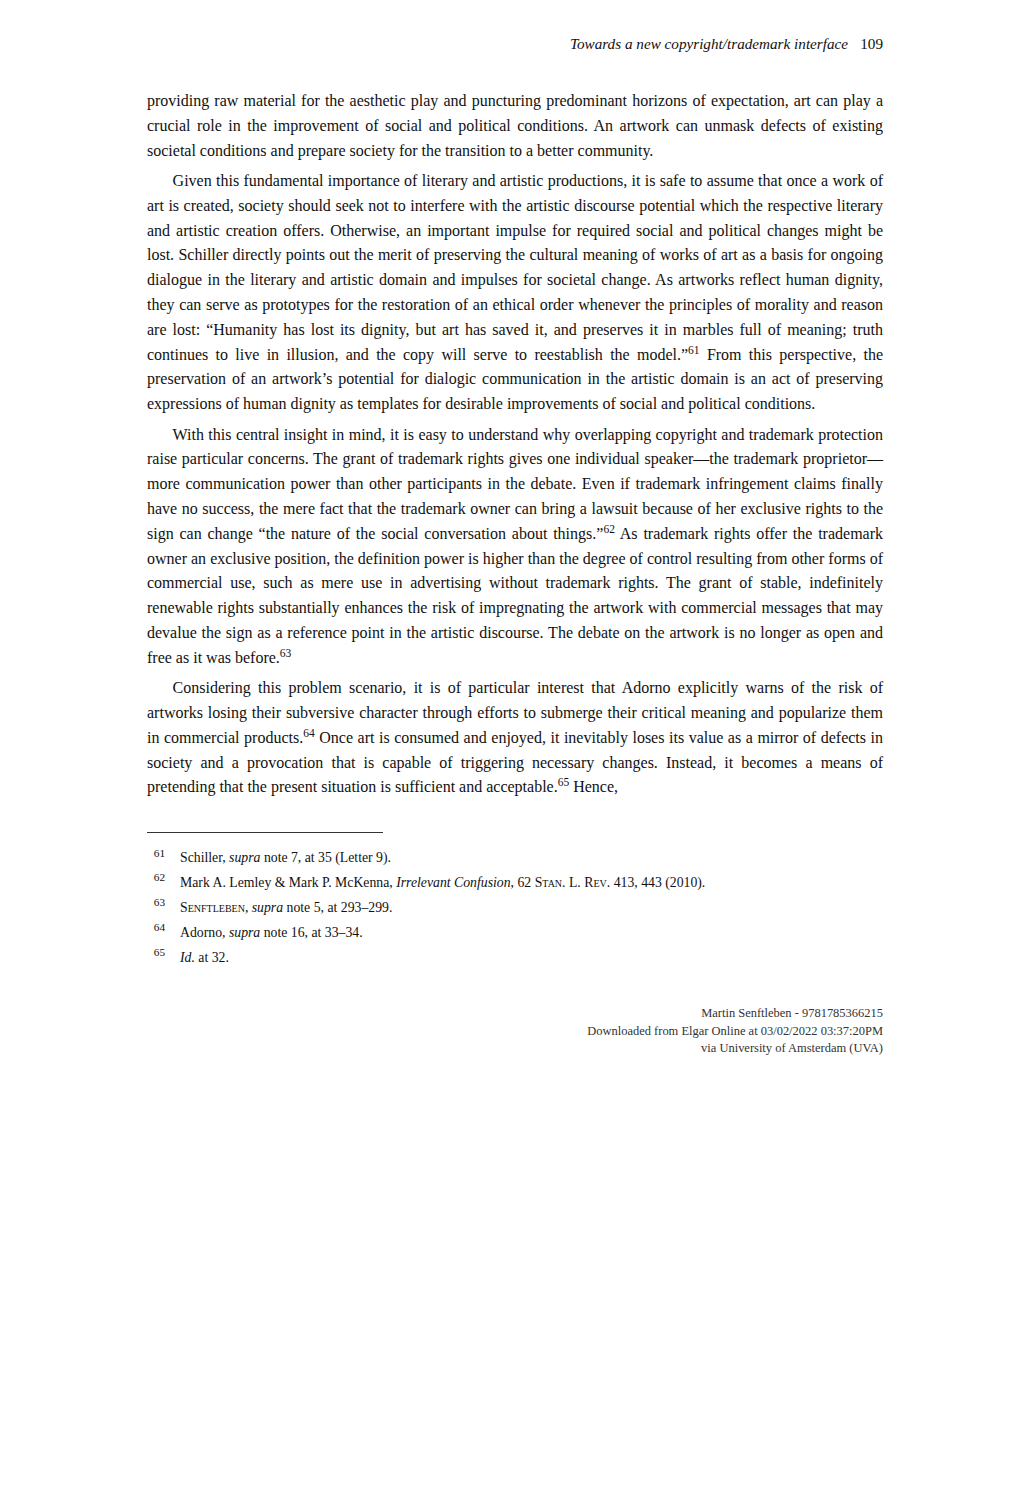Towards a new copyright/trademark interface 109
providing raw material for the aesthetic play and puncturing predominant horizons of expectation, art can play a crucial role in the improvement of social and political conditions. An artwork can unmask defects of existing societal conditions and prepare society for the transition to a better community.
Given this fundamental importance of literary and artistic productions, it is safe to assume that once a work of art is created, society should seek not to interfere with the artistic discourse potential which the respective literary and artistic creation offers. Otherwise, an important impulse for required social and political changes might be lost. Schiller directly points out the merit of preserving the cultural meaning of works of art as a basis for ongoing dialogue in the literary and artistic domain and impulses for societal change. As artworks reflect human dignity, they can serve as prototypes for the restoration of an ethical order whenever the principles of morality and reason are lost: “Humanity has lost its dignity, but art has saved it, and preserves it in marbles full of meaning; truth continues to live in illusion, and the copy will serve to reestablish the model.”61 From this perspective, the preservation of an artwork’s potential for dialogic communication in the artistic domain is an act of preserving expressions of human dignity as templates for desirable improvements of social and political conditions.
With this central insight in mind, it is easy to understand why overlapping copyright and trademark protection raise particular concerns. The grant of trademark rights gives one individual speaker—the trademark proprietor—more communication power than other participants in the debate. Even if trademark infringement claims finally have no success, the mere fact that the trademark owner can bring a lawsuit because of her exclusive rights to the sign can change “the nature of the social conversation about things.”62 As trademark rights offer the trademark owner an exclusive position, the definition power is higher than the degree of control resulting from other forms of commercial use, such as mere use in advertising without trademark rights. The grant of stable, indefinitely renewable rights substantially enhances the risk of impregnating the artwork with commercial messages that may devalue the sign as a reference point in the artistic discourse. The debate on the artwork is no longer as open and free as it was before.63
Considering this problem scenario, it is of particular interest that Adorno explicitly warns of the risk of artworks losing their subversive character through efforts to submerge their critical meaning and popularize them in commercial products.64 Once art is consumed and enjoyed, it inevitably loses its value as a mirror of defects in society and a provocation that is capable of triggering necessary changes. Instead, it becomes a means of pretending that the present situation is sufficient and acceptable.65 Hence,
61 Schiller, supra note 7, at 35 (Letter 9).
62 Mark A. Lemley & Mark P. McKenna, Irrelevant Confusion, 62 Stan. L. Rev. 413, 443 (2010).
63 Senftleben, supra note 5, at 293–299.
64 Adorno, supra note 16, at 33–34.
65 Id. at 32.
Martin Senftleben - 9781785366215
Downloaded from Elgar Online at 03/02/2022 03:37:20PM
via University of Amsterdam (UVA)